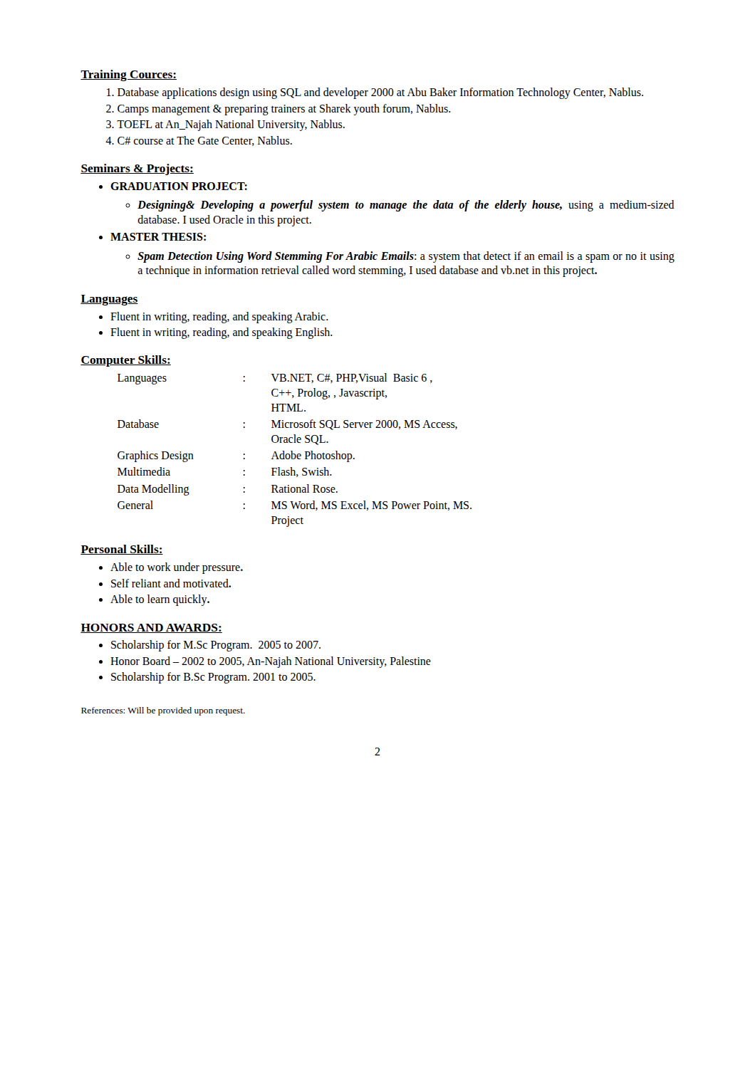Training Cources:
Database applications design using SQL and developer 2000 at Abu Baker Information Technology Center, Nablus.
Camps management & preparing trainers at Sharek youth forum, Nablus.
TOEFL at An_Najah National University, Nablus.
C# course at The Gate Center, Nablus.
Seminars & Projects:
GRADUATION PROJECT:
Designing& Developing a powerful system to manage the data of the elderly house, using a medium-sized database. I used Oracle in this project.
MASTER THESIS:
Spam Detection Using Word Stemming For Arabic Emails: a system that detect if an email is a spam or no it using a technique in information retrieval called word stemming, I used database and vb.net in this project.
Languages
Fluent in writing, reading, and speaking Arabic.
Fluent in writing, reading, and speaking English.
Computer Skills:
| Languages | : | VB.NET, C#, PHP,Visual Basic 6 , C++, Prolog, , Javascript, HTML. |
| Database | : | Microsoft SQL Server 2000, MS Access, Oracle SQL. |
| Graphics Design | : | Adobe Photoshop. |
| Multimedia | : | Flash, Swish. |
| Data Modelling | : | Rational Rose. |
| General | : | MS Word, MS Excel, MS Power Point, MS. Project |
Personal Skills:
Able to work under pressure.
Self reliant and motivated.
Able to learn quickly.
HONORS AND AWARDS:
Scholarship for M.Sc Program. 2005 to 2007.
Honor Board – 2002 to 2005, An-Najah National University, Palestine
Scholarship for B.Sc Program. 2001 to 2005.
References: Will be provided upon request.
2